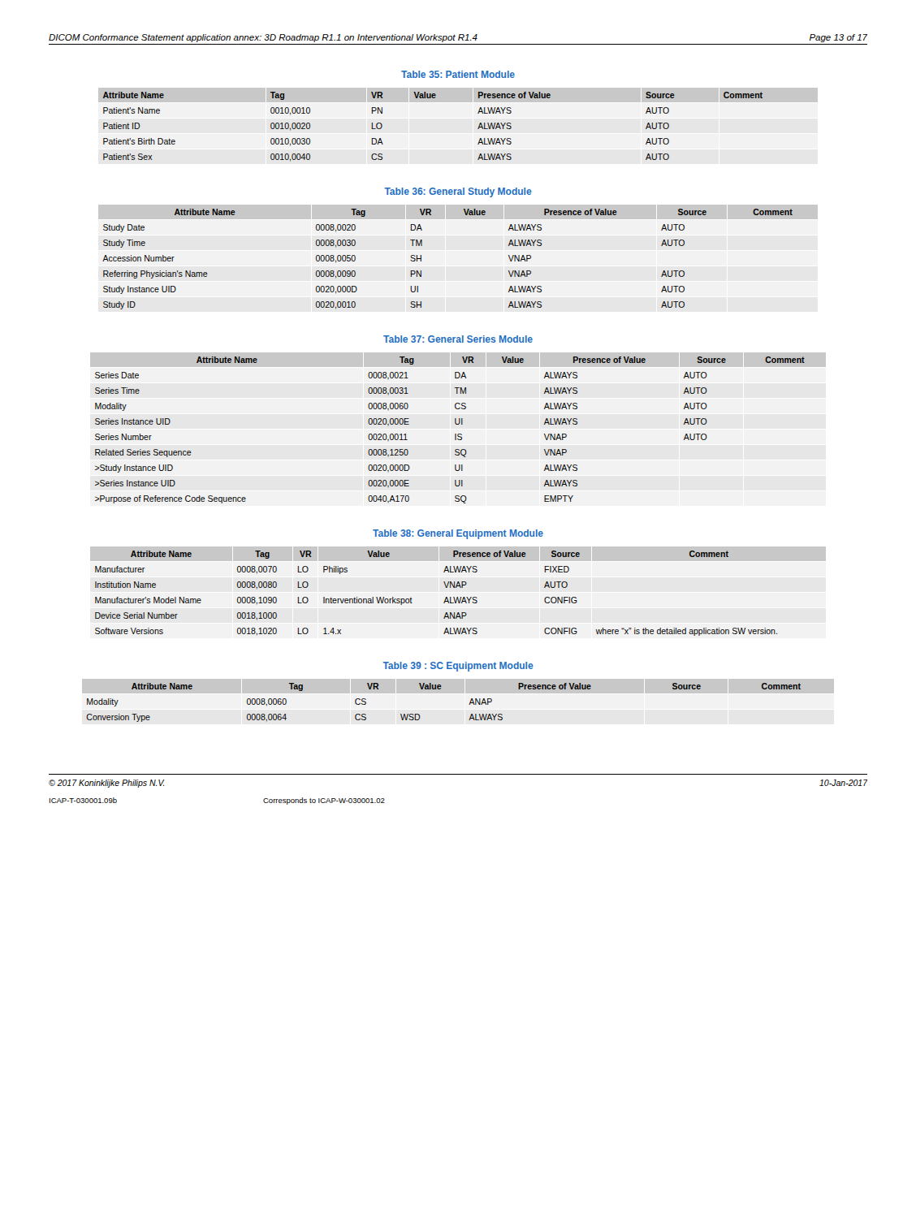DICOM Conformance Statement application annex: 3D Roadmap R1.1 on Interventional Workspot R1.4 Page 13 of 17
Table 35: Patient Module
| Attribute Name | Tag | VR | Value | Presence of Value | Source | Comment |
| --- | --- | --- | --- | --- | --- | --- |
| Patient's Name | 0010,0010 | PN | | ALWAYS | AUTO | |
| Patient ID | 0010,0020 | LO | | ALWAYS | AUTO | |
| Patient's Birth Date | 0010,0030 | DA | | ALWAYS | AUTO | |
| Patient's Sex | 0010,0040 | CS | | ALWAYS | AUTO | |
Table 36: General Study Module
| Attribute Name | Tag | VR | Value | Presence of Value | Source | Comment |
| --- | --- | --- | --- | --- | --- | --- |
| Study Date | 0008,0020 | DA | | ALWAYS | AUTO | |
| Study Time | 0008,0030 | TM | | ALWAYS | AUTO | |
| Accession Number | 0008,0050 | SH | | VNAP | | |
| Referring Physician's Name | 0008,0090 | PN | | VNAP | AUTO | |
| Study Instance UID | 0020,000D | UI | | ALWAYS | AUTO | |
| Study ID | 0020,0010 | SH | | ALWAYS | AUTO | |
Table 37: General Series Module
| Attribute Name | Tag | VR | Value | Presence of Value | Source | Comment |
| --- | --- | --- | --- | --- | --- | --- |
| Series Date | 0008,0021 | DA | | ALWAYS | AUTO | |
| Series Time | 0008,0031 | TM | | ALWAYS | AUTO | |
| Modality | 0008,0060 | CS | | ALWAYS | AUTO | |
| Series Instance UID | 0020,000E | UI | | ALWAYS | AUTO | |
| Series Number | 0020,0011 | IS | | VNAP | AUTO | |
| Related Series Sequence | 0008,1250 | SQ | | VNAP | | |
| >Study Instance UID | 0020,000D | UI | | ALWAYS | | |
| >Series Instance UID | 0020,000E | UI | | ALWAYS | | |
| >Purpose of Reference Code Sequence | 0040,A170 | SQ | | EMPTY | | |
Table 38: General Equipment Module
| Attribute Name | Tag | VR | Value | Presence of Value | Source | Comment |
| --- | --- | --- | --- | --- | --- | --- |
| Manufacturer | 0008,0070 | LO | Philips | ALWAYS | FIXED | |
| Institution Name | 0008,0080 | LO | | VNAP | AUTO | |
| Manufacturer's Model Name | 0008,1090 | LO | Interventional Workspot | ALWAYS | CONFIG | |
| Device Serial Number | 0018,1000 | | | ANAP | | |
| Software Versions | 0018,1020 | LO | 1.4.x | ALWAYS | CONFIG | where “x” is the detailed application SW version. |
Table 39 : SC Equipment Module
| Attribute Name | Tag | VR | Value | Presence of Value | Source | Comment |
| --- | --- | --- | --- | --- | --- | --- |
| Modality | 0008,0060 | CS | | ANAP | | |
| Conversion Type | 0008,0064 | CS | WSD | ALWAYS | | |
© 2017 Koninklijke Philips N.V. 10-Jan-2017
ICAP-T-030001.09b Corresponds to ICAP-W-030001.02